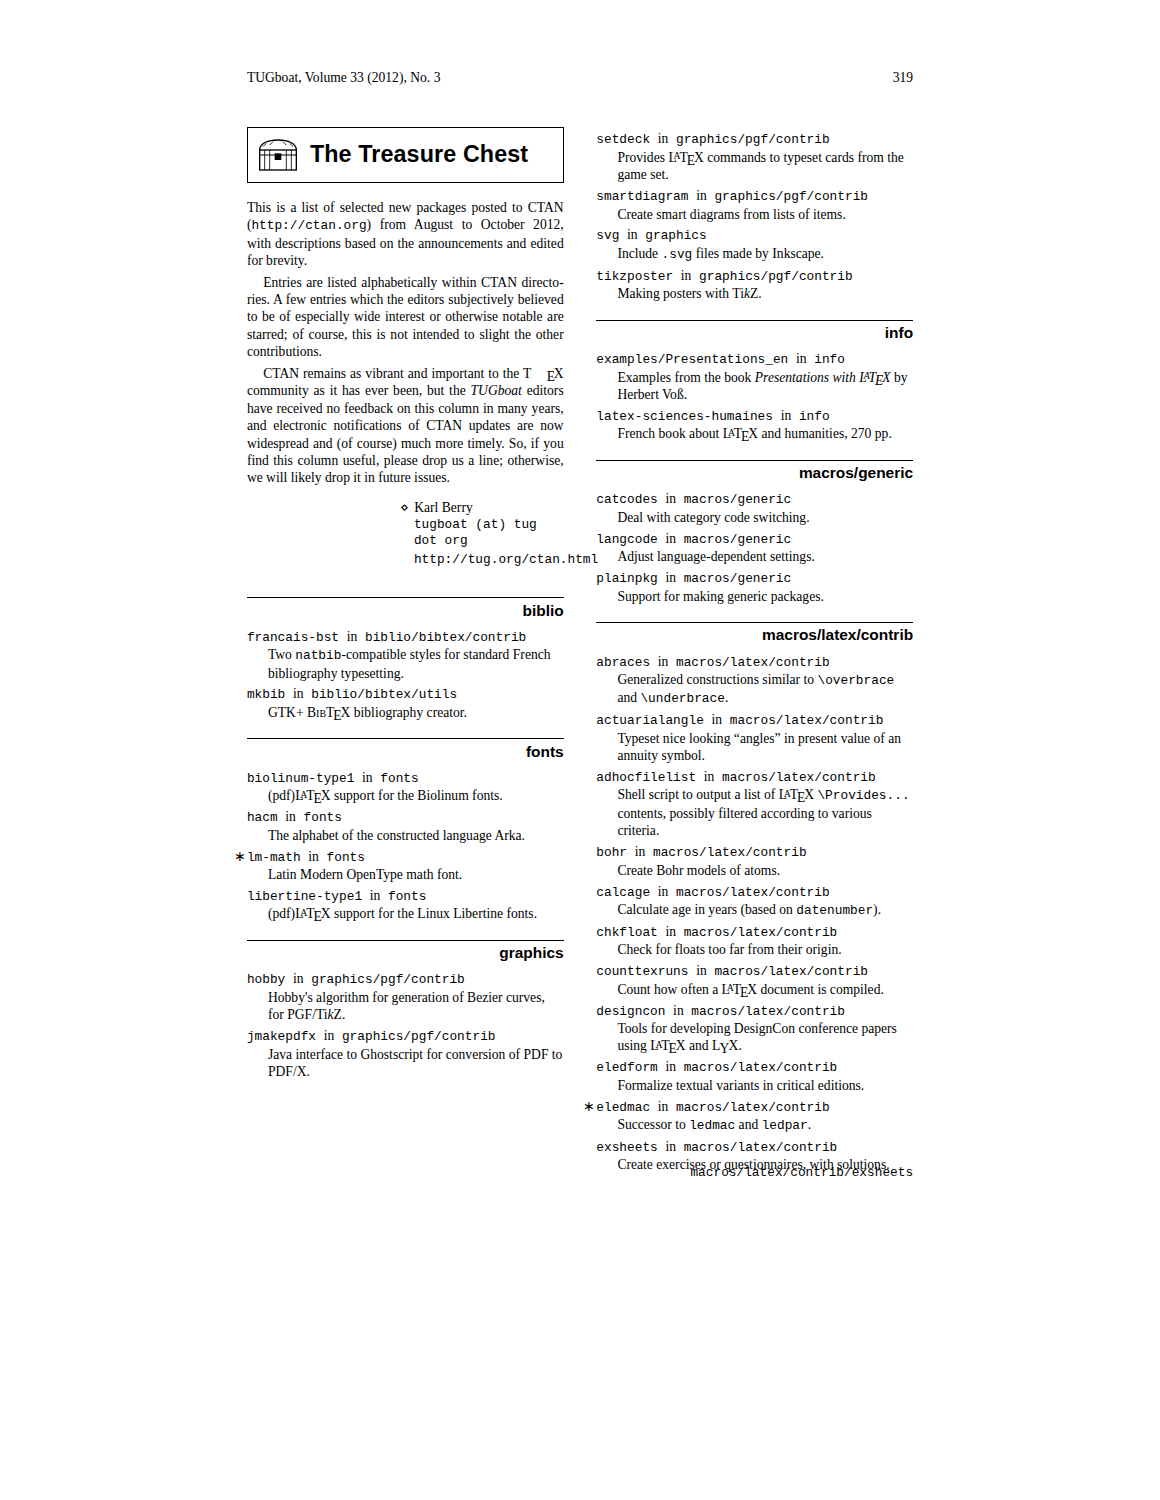TUGboat, Volume 33 (2012), No. 3
319
The Treasure Chest
This is a list of selected new packages posted to CTAN (http://ctan.org) from August to October 2012, with descriptions based on the announcements and edited for brevity.
Entries are listed alphabetically within CTAN directories. A few entries which the editors subjectively believed to be of especially wide interest or otherwise notable are starred; of course, this is not intended to slight the other contributions.
CTAN remains as vibrant and important to the TEX community as it has ever been, but the TUGboat editors have received no feedback on this column in many years, and electronic notifications of CTAN updates are now widespread and (of course) much more timely. So, if you find this column useful, please drop us a line; otherwise, we will likely drop it in future issues.
⋄Karl Berry
tugboat (at) tug dot org
http://tug.org/ctan.html
biblio
francais-bst in biblio/bibtex/contrib
Two natbib-compatible styles for standard French bibliography typesetting.
mkbib in biblio/bibtex/utils
GTK+ Bib TEX bibliography creator.
fonts
biolinum-type1 in fonts
(pdf)LATEX support for the Biolinum fonts.
hacm in fonts
The alphabet of the constructed language Arka.
lm-math in fonts
Latin Modern OpenType math font.
libertine-type1 in fonts
(pdf)LATEX support for the Linux Libertine fonts.
graphics
hobby in graphics/pgf/contrib
Hobby's algorithm for generation of Bezier curves, for PGF/Tik Z.
jmakepdfx in graphics/pgf/contrib
Java interface to Ghostscript for conversion of PDF to PDF/X.
setdeck in graphics/pgf/contrib
Provides LATEX commands to typeset cards from the game set.
smartdiagram in graphics/pgf/contrib
Create smart diagrams from lists of items.
svg in graphics
Include .svg files made by Inkscape.
tikzposter in graphics/pgf/contrib
Making posters with Tik Z.
info
examples/Presentations_en in info
Examples from the book Presentations with LATEX by Herbert Voß.
latex-sciences-humaines in info
French book about LATEX and humanities, 270 pp.
macros/generic
catcodes in macros/generic
Deal with category code switching.
langcode in macros/generic
Adjust language-dependent settings.
plainpkg in macros/generic
Support for making generic packages.
macros/latex/contrib
abraces in macros/latex/contrib
Generalized constructions similar to \overbrace and \underbrace.
actuarialangle in macros/latex/contrib
Typeset nice looking “angles” in present value of an annuity symbol.
adhocfilelist in macros/latex/contrib
Shell script to output a list of LATEX \Provides... contents, possibly filtered according to various criteria.
bohr in macros/latex/contrib
Create Bohr models of atoms.
calcage in macros/latex/contrib
Calculate age in years (based on datenumber).
chkfloat in macros/latex/contrib
Check for floats too far from their origin.
counttexruns in macros/latex/contrib
Count how often a LATEX document is compiled.
designcon in macros/latex/contrib
Tools for developing DesignCon conference papers using LATEX and LYX.
eledform in macros/latex/contrib
Formalize textual variants in critical editions.
eledmac in macros/latex/contrib
Successor to ledmac and ledpar.
exsheets in macros/latex/contrib
Create exercises or questionnaires, with solutions.
macros/latex/contrib/exsheets